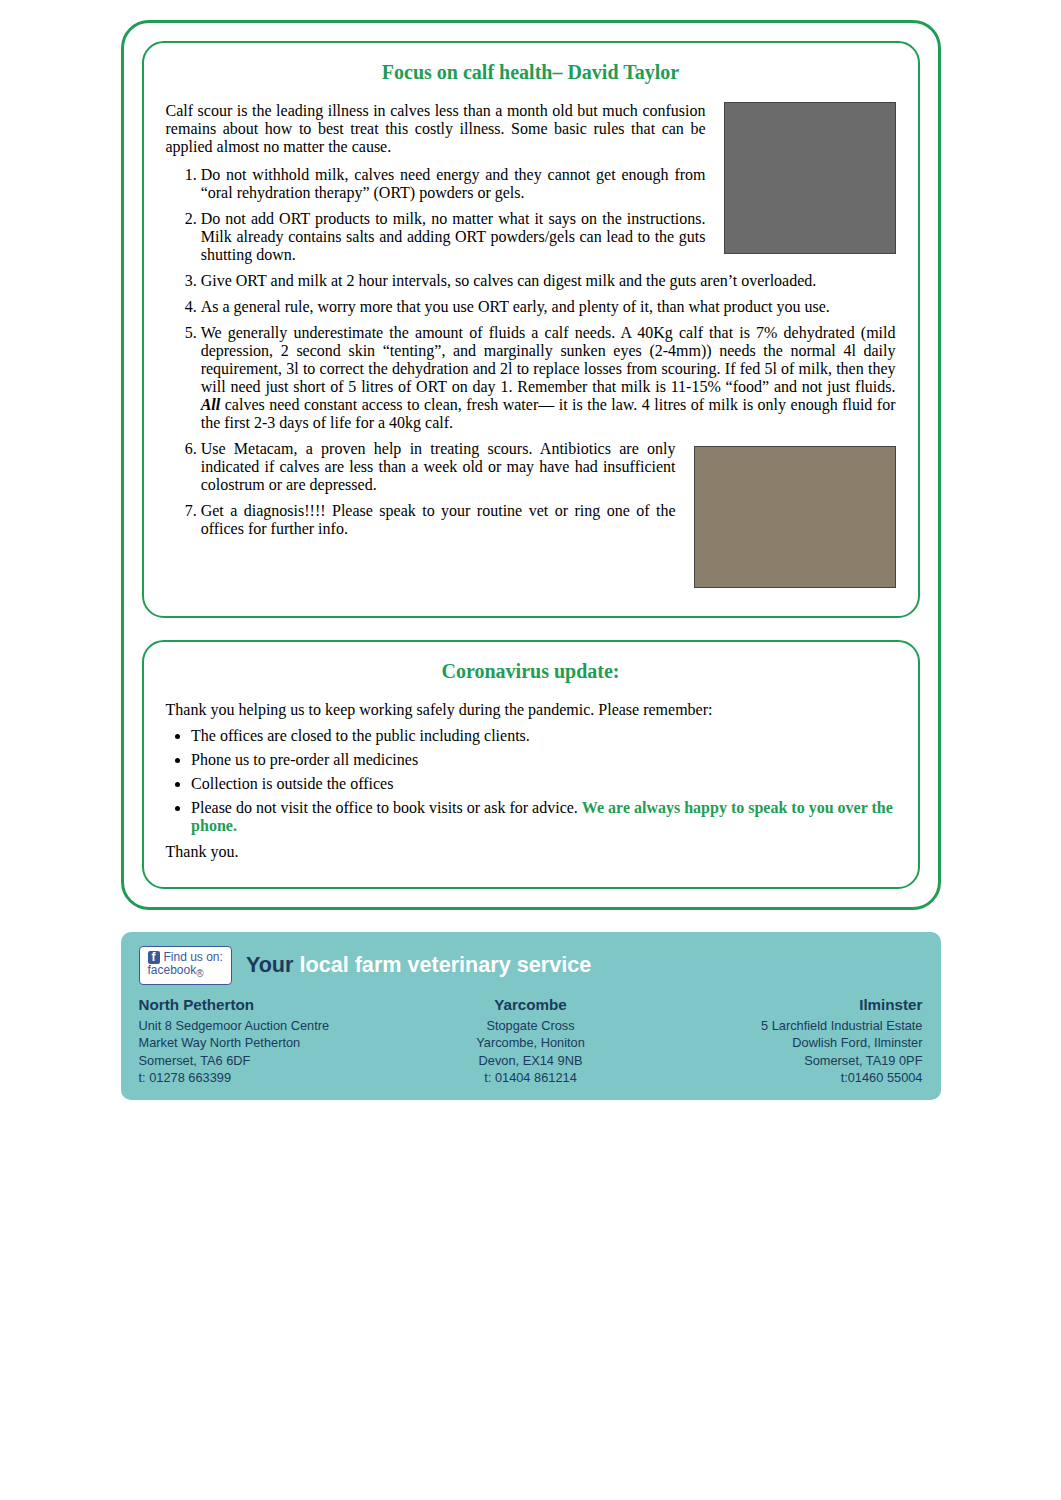Focus on calf health– David Taylor
Calf scour is the leading illness in calves less than a month old but much confusion remains about how to best treat this costly illness. Some basic rules that can be applied almost no matter the cause.
Do not withhold milk, calves need energy and they cannot get enough from “oral rehydration therapy” (ORT) powders or gels.
Do not add ORT products to milk, no matter what it says on the instructions. Milk already contains salts and adding ORT powders/gels can lead to the guts shutting down.
Give ORT and milk at 2 hour intervals, so calves can digest milk and the guts aren’t overloaded.
As a general rule, worry more that you use ORT early, and plenty of it, than what product you use.
We generally underestimate the amount of fluids a calf needs. A 40Kg calf that is 7% dehydrated (mild depression, 2 second skin “tenting”, and marginally sunken eyes (2-4mm)) needs the normal 4l daily requirement, 3l to correct the dehydration and 2l to replace losses from scouring. If fed 5l of milk, then they will need just short of 5 litres of ORT on day 1. Remember that milk is 11-15% “food” and not just fluids. All calves need constant access to clean, fresh water— it is the law. 4 litres of milk is only enough fluid for the first 2-3 days of life for a 40kg calf.
Use Metacam, a proven help in treating scours. Antibiotics are only indicated if calves are less than a week old or may have had insufficient colostrum or are depressed.
Get a diagnosis!!!! Please speak to your routine vet or ring one of the offices for further info.
Coronavirus update:
Thank you helping us to keep working safely during the pandemic. Please remember:
The offices are closed to the public including clients.
Phone us to pre-order all medicines
Collection is outside the offices
Please do not visit the office to book visits or ask for advice. We are always happy to speak to you over the phone.
Thank you.
f Find us on:
facebook®
Your local farm veterinary service
North Petherton
Unit 8 Sedgemoor Auction Centre
Market Way North Petherton
Somerset, TA6 6DF
t: 01278 663399
Yarcombe
Stopgate Cross
Yarcombe, Honiton
Devon, EX14 9NB
t: 01404 861214
Ilminster
5 Larchfield Industrial Estate
Dowlish Ford, Ilminster
Somerset, TA19 0PF
t:01460 55004